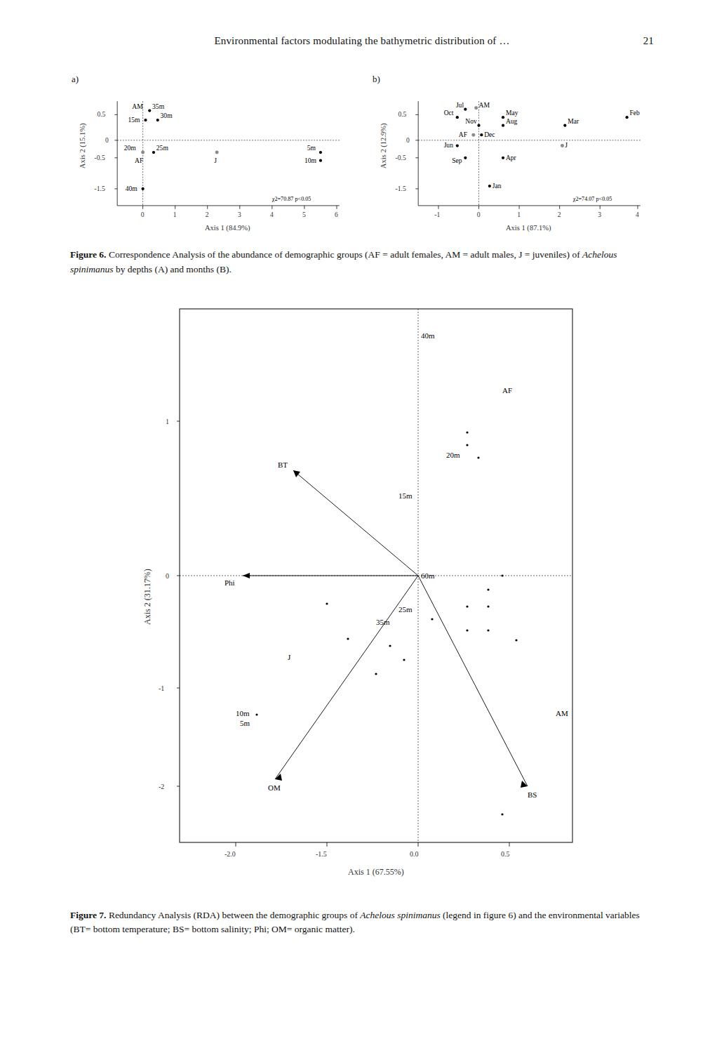Environmental factors modulating the bathymetric distribution of …
21
a)
0.5 0 -0.5 -1.5 0 1 2 3 4 5 6 Axis 1 (84.9%) Axis 2 (15.1%) AM 35m 15m 30m 20m 25m AF J 5m 10m 40m χ2=70.87 p<0.05
b)
0.5 0 -0.5 -1.5 -1 0 1 2 3 4 Axis 1 (87.1%) Axis 2 (12.9%) Jul AM Oct May Nov Aug Mar Feb AF Dec Jun J Sep Apr Jan χ2=74.07 p<0.05
Figure 6. Correspondence Analysis of the abundance of demographic groups (AF = adult females, AM = adult males, J = juveniles) of Achelous spinimanus by depths (A) and months (B).
1 0 -1 -2 -2.0 -1.5 0.0 0.5 Axis 1 (67.55%) Axis 2 (31.17%) BT Phi OM BS 40m AF 20m 15m 60m 25m 35m J 10m 5m AM
Figure 7. Redundancy Analysis (RDA) between the demographic groups of Achelous spinimanus (legend in figure 6) and the environmental variables (BT= bottom temperature; BS= bottom salinity; Phi; OM= organic matter).